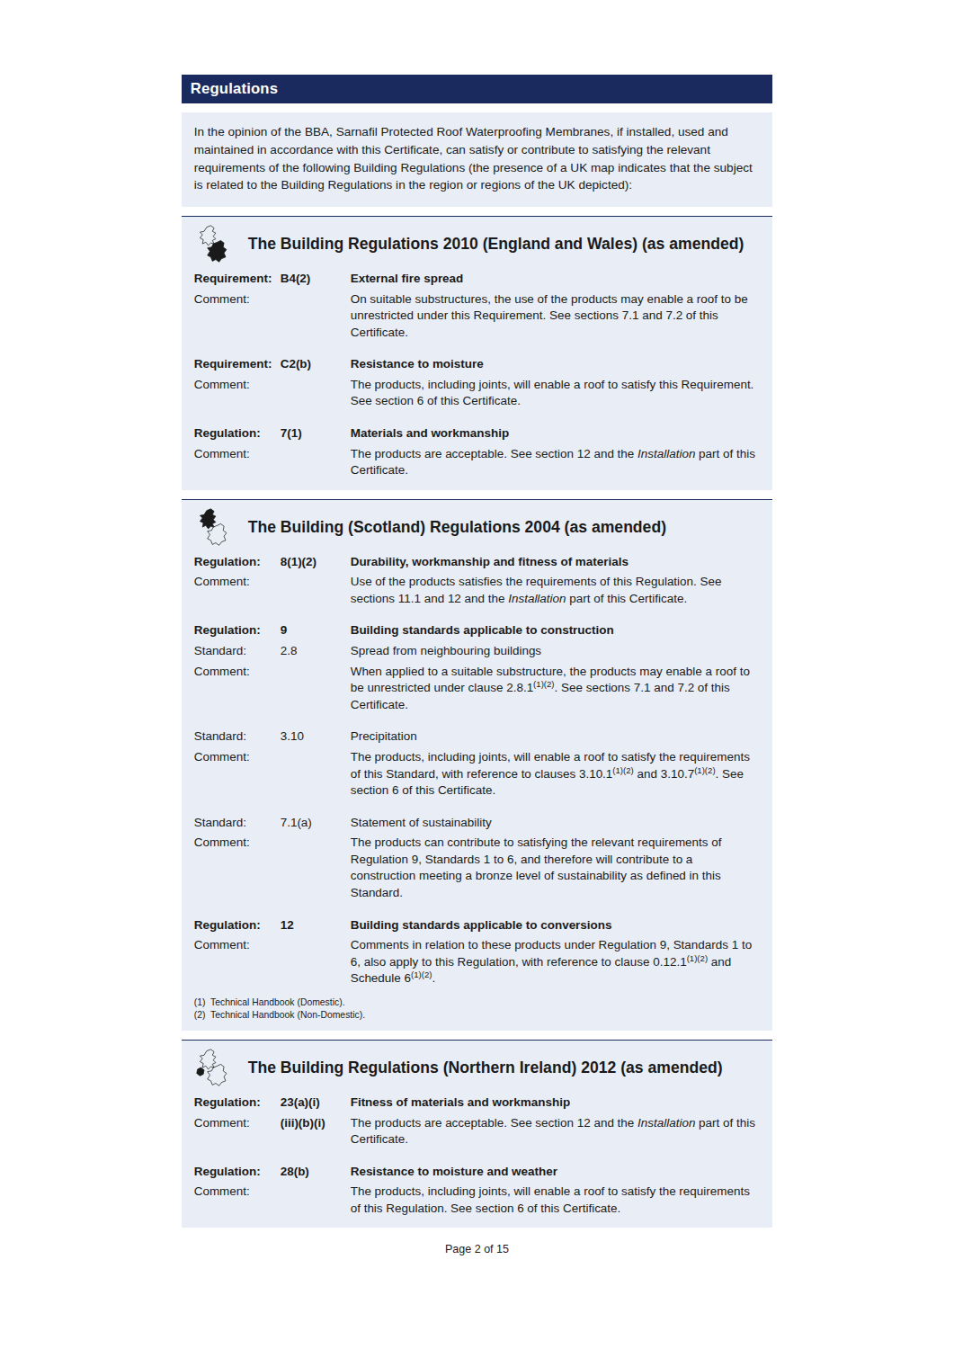Regulations
In the opinion of the BBA, Sarnafil Protected Roof Waterproofing Membranes, if installed, used and maintained in accordance with this Certificate, can satisfy or contribute to satisfying the relevant requirements of the following Building Regulations (the presence of a UK map indicates that the subject is related to the Building Regulations in the region or regions of the UK depicted):
The Building Regulations 2010 (England and Wales) (as amended)
| Requirement: | B4(2) | External fire spread |
| Comment: | | On suitable substructures, the use of the products may enable a roof to be unrestricted under this Requirement. See sections 7.1 and 7.2 of this Certificate. |
| Requirement: | C2(b) | Resistance to moisture |
| Comment: | | The products, including joints, will enable a roof to satisfy this Requirement. See section 6 of this Certificate. |
| Regulation: | 7(1) | Materials and workmanship |
| Comment: | | The products are acceptable. See section 12 and the Installation part of this Certificate. |
The Building (Scotland) Regulations 2004 (as amended)
| Regulation: | 8(1)(2) | Durability, workmanship and fitness of materials |
| Comment: | | Use of the products satisfies the requirements of this Regulation. See sections 11.1 and 12 and the Installation part of this Certificate. |
| Regulation: | 9 | Building standards applicable to construction |
| Standard: | 2.8 | Spread from neighbouring buildings |
| Comment: | | When applied to a suitable substructure, the products may enable a roof to be unrestricted under clause 2.8.1 (1)(2) . See sections 7.1 and 7.2 of this Certificate. |
| Standard: | 3.10 | Precipitation |
| Comment: | | The products, including joints, will enable a roof to satisfy the requirements of this Standard, with reference to clauses 3.10.1 (1)(2) and 3.10.7 (1)(2) . See section 6 of this Certificate. |
| Standard: | 7.1(a) | Statement of sustainability |
| Comment: | | The products can contribute to satisfying the relevant requirements of Regulation 9, Standards 1 to 6, and therefore will contribute to a construction meeting a bronze level of sustainability as defined in this Standard. |
| Regulation: | 12 | Building standards applicable to conversions |
| Comment: | | Comments in relation to these products under Regulation 9, Standards 1 to 6, also apply to this Regulation, with reference to clause 0.12.1 (1)(2) and Schedule 6 (1)(2) . |
(1) Technical Handbook (Domestic).
(2) Technical Handbook (Non-Domestic).
The Building Regulations (Northern Ireland) 2012 (as amended)
| Regulation: | 23(a)(i) | Fitness of materials and workmanship |
| Comment: | (iii)(b)(i) | The products are acceptable. See section 12 and the Installation part of this Certificate. |
| Regulation: | 28(b) | Resistance to moisture and weather |
| Comment: | | The products, including joints, will enable a roof to satisfy the requirements of this Regulation. See section 6 of this Certificate. |
Page 2 of 15